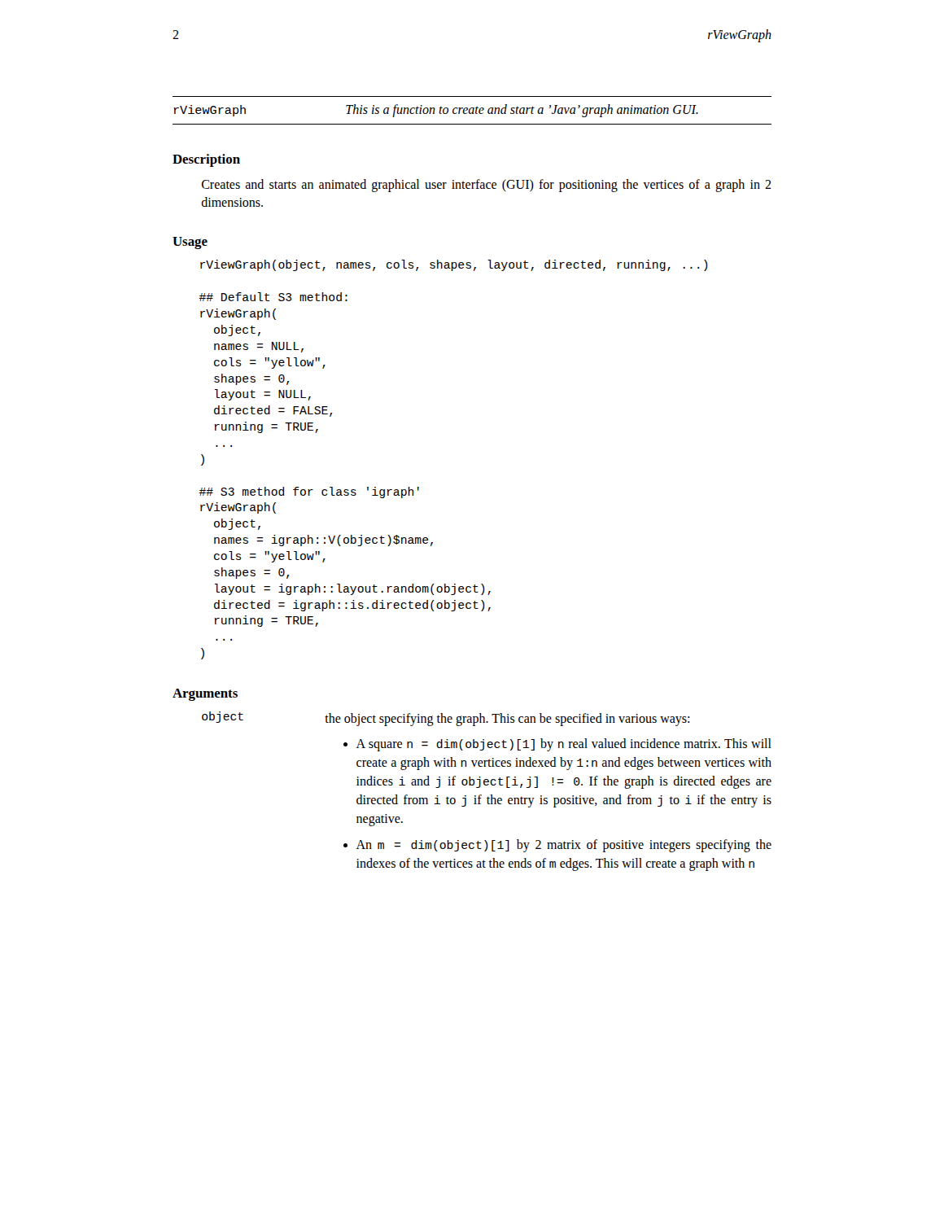2 rViewGraph
rViewGraph This is a function to create and start a ’Java’ graph animation GUI.
Description
Creates and starts an animated graphical user interface (GUI) for positioning the vertices of a graph in 2 dimensions.
Usage
rViewGraph(object, names, cols, shapes, layout, directed, running, ...)

## Default S3 method:
rViewGraph(
  object,
  names = NULL,
  cols = "yellow",
  shapes = 0,
  layout = NULL,
  directed = FALSE,
  running = TRUE,
  ...
)

## S3 method for class 'igraph'
rViewGraph(
  object,
  names = igraph::V(object)$name,
  cols = "yellow",
  shapes = 0,
  layout = igraph::layout.random(object),
  directed = igraph::is.directed(object),
  running = TRUE,
  ...
)
Arguments
object
the object specifying the graph. This can be specified in various ways:
A square n = dim(object)[1] by n real valued incidence matrix. This will create a graph with n vertices indexed by 1:n and edges between vertices with indices i and j if object[i,j] != 0. If the graph is directed edges are directed from i to j if the entry is positive, and from j to i if the entry is negative.
An m = dim(object)[1] by 2 matrix of positive integers specifying the indexes of the vertices at the ends of m edges. This will create a graph with n